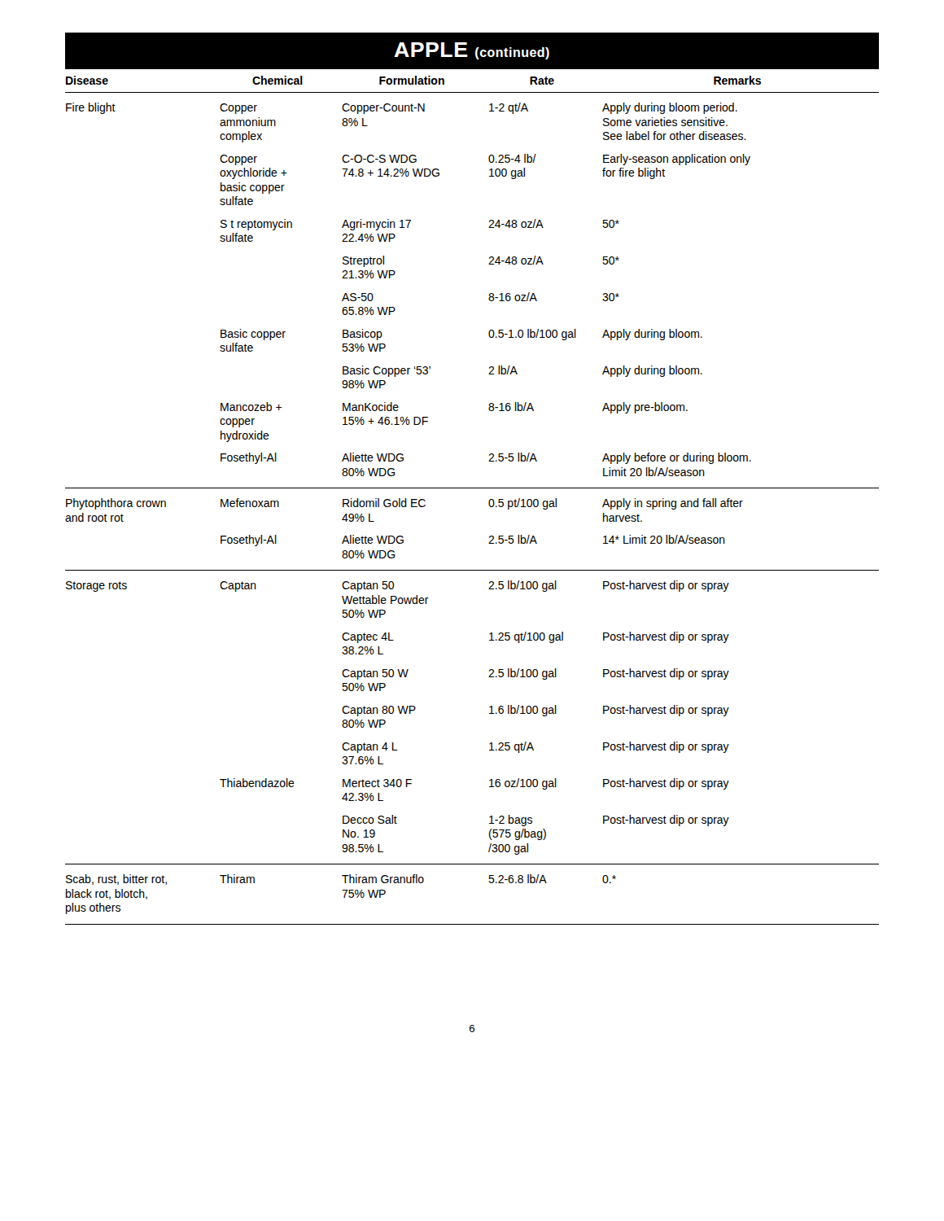APPLE (continued)
| Disease | Chemical | Formulation | Rate | Remarks |
| --- | --- | --- | --- | --- |
| Fire blight | Copper ammonium complex | Copper-Count-N 8% L | 1-2 qt/A | Apply during bloom period. Some varieties sensitive. See label for other diseases. |
| | Copper oxychloride + basic copper sulfate | C-O-C-S WDG 74.8 + 14.2% WDG | 0.25-4 lb/ 100 gal | Early-season application only for fire blight |
| | S t reptomycin sulfate | Agri-mycin 17 22.4% WP | 24-48 oz/A | 50* |
| | | Streptrol 21.3% WP | 24-48 oz/A | 50* |
| | | AS-50 65.8% WP | 8-16 oz/A | 30* |
| | Basic copper sulfate | Basicop 53% WP | 0.5-1.0 lb/100 gal | Apply during bloom. |
| | | Basic Copper ‘53’ 98% WP | 2 lb/A | Apply during bloom. |
| | Mancozeb + copper hydroxide | ManKocide 15% + 46.1% DF | 8-16 lb/A | Apply pre-bloom. |
| | Fosethyl-Al | Aliette WDG 80% WDG | 2.5-5 lb/A | Apply before or during bloom. Limit 20 lb/A/season |
| Phytophthora crown and root rot | Mefenoxam | Ridomil Gold EC 49% L | 0.5 pt/100 gal | Apply in spring and fall after harvest. |
| | Fosethyl-Al | Aliette WDG 80% WDG | 2.5-5 lb/A | 14* Limit 20 lb/A/season |
| Storage rots | Captan | Captan 50 Wettable Powder 50% WP | 2.5 lb/100 gal | Post-harvest dip or spray |
| | | Captec 4L 38.2% L | 1.25 qt/100 gal | Post-harvest dip or spray |
| | | Captan 50 W 50% WP | 2.5 lb/100 gal | Post-harvest dip or spray |
| | | Captan 80 WP 80% WP | 1.6 lb/100 gal | Post-harvest dip or spray |
| | | Captan 4 L 37.6% L | 1.25 qt/A | Post-harvest dip or spray |
| | Thiabendazole | Mertect 340 F 42.3% L | 16 oz/100 gal | Post-harvest dip or spray |
| | | Decco Salt No. 19 98.5% L | 1-2 bags (575 g/bag) /300 gal | Post-harvest dip or spray |
| Scab, rust, bitter rot, black rot, blotch, plus others | Thiram | Thiram Granuflo 75% WP | 5.2-6.8 lb/A | 0.* |
6